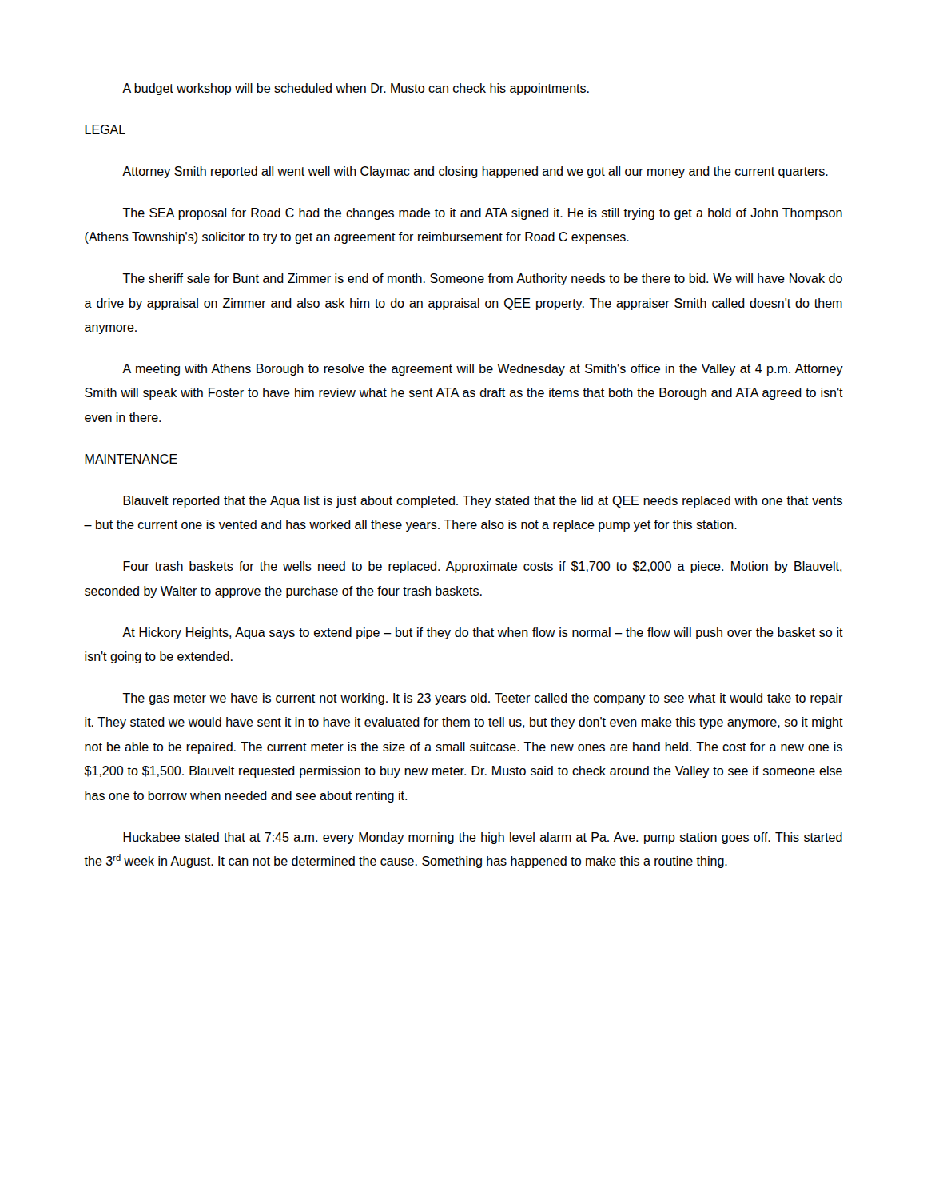A budget workshop will be scheduled when Dr. Musto can check his appointments.
Legal
Attorney Smith reported all went well with Claymac and closing happened and we got all our money and the current quarters.
The SEA proposal for Road C had the changes made to it and ATA signed it. He is still trying to get a hold of John Thompson (Athens Township's) solicitor to try to get an agreement for reimbursement for Road C expenses.
The sheriff sale for Bunt and Zimmer is end of month. Someone from Authority needs to be there to bid. We will have Novak do a drive by appraisal on Zimmer and also ask him to do an appraisal on QEE property. The appraiser Smith called doesn't do them anymore.
A meeting with Athens Borough to resolve the agreement will be Wednesday at Smith's office in the Valley at 4 p.m. Attorney Smith will speak with Foster to have him review what he sent ATA as draft as the items that both the Borough and ATA agreed to isn't even in there.
Maintenance
Blauvelt reported that the Aqua list is just about completed. They stated that the lid at QEE needs replaced with one that vents – but the current one is vented and has worked all these years. There also is not a replace pump yet for this station.
Four trash baskets for the wells need to be replaced. Approximate costs if $1,700 to $2,000 a piece. Motion by Blauvelt, seconded by Walter to approve the purchase of the four trash baskets.
At Hickory Heights, Aqua says to extend pipe – but if they do that when flow is normal – the flow will push over the basket so it isn't going to be extended.
The gas meter we have is current not working. It is 23 years old. Teeter called the company to see what it would take to repair it. They stated we would have sent it in to have it evaluated for them to tell us, but they don't even make this type anymore, so it might not be able to be repaired. The current meter is the size of a small suitcase. The new ones are hand held. The cost for a new one is $1,200 to $1,500. Blauvelt requested permission to buy new meter. Dr. Musto said to check around the Valley to see if someone else has one to borrow when needed and see about renting it.
Huckabee stated that at 7:45 a.m. every Monday morning the high level alarm at Pa. Ave. pump station goes off. This started the 3rd week in August. It can not be determined the cause. Something has happened to make this a routine thing.